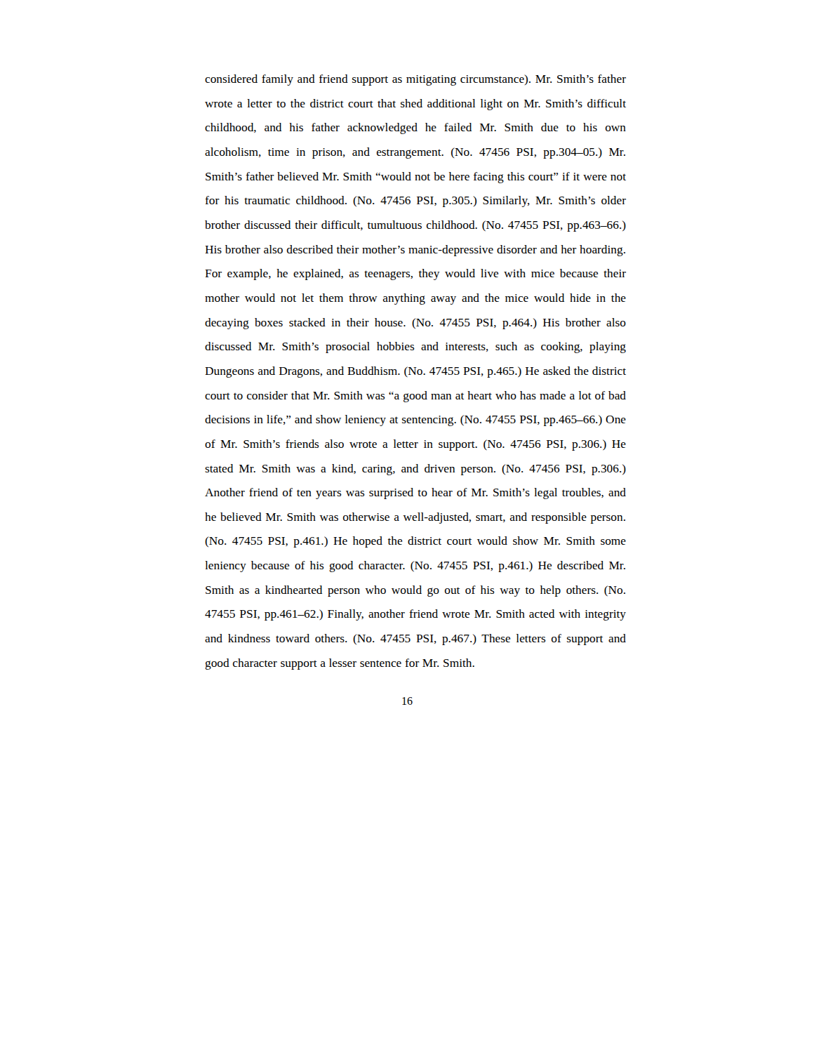considered family and friend support as mitigating circumstance). Mr. Smith’s father wrote a letter to the district court that shed additional light on Mr. Smith’s difficult childhood, and his father acknowledged he failed Mr. Smith due to his own alcoholism, time in prison, and estrangement. (No. 47456 PSI, pp.304–05.) Mr. Smith’s father believed Mr. Smith “would not be here facing this court” if it were not for his traumatic childhood. (No. 47456 PSI, p.305.) Similarly, Mr. Smith’s older brother discussed their difficult, tumultuous childhood. (No. 47455 PSI, pp.463–66.) His brother also described their mother’s manic-depressive disorder and her hoarding. For example, he explained, as teenagers, they would live with mice because their mother would not let them throw anything away and the mice would hide in the decaying boxes stacked in their house. (No. 47455 PSI, p.464.) His brother also discussed Mr. Smith’s prosocial hobbies and interests, such as cooking, playing Dungeons and Dragons, and Buddhism. (No. 47455 PSI, p.465.) He asked the district court to consider that Mr. Smith was “a good man at heart who has made a lot of bad decisions in life,” and show leniency at sentencing. (No. 47455 PSI, pp.465–66.) One of Mr. Smith’s friends also wrote a letter in support. (No. 47456 PSI, p.306.) He stated Mr. Smith was a kind, caring, and driven person. (No. 47456 PSI, p.306.) Another friend of ten years was surprised to hear of Mr. Smith’s legal troubles, and he believed Mr. Smith was otherwise a well-adjusted, smart, and responsible person. (No. 47455 PSI, p.461.) He hoped the district court would show Mr. Smith some leniency because of his good character. (No. 47455 PSI, p.461.) He described Mr. Smith as a kindhearted person who would go out of his way to help others. (No. 47455 PSI, pp.461–62.) Finally, another friend wrote Mr. Smith acted with integrity and kindness toward others. (No. 47455 PSI, p.467.) These letters of support and good character support a lesser sentence for Mr. Smith.
16